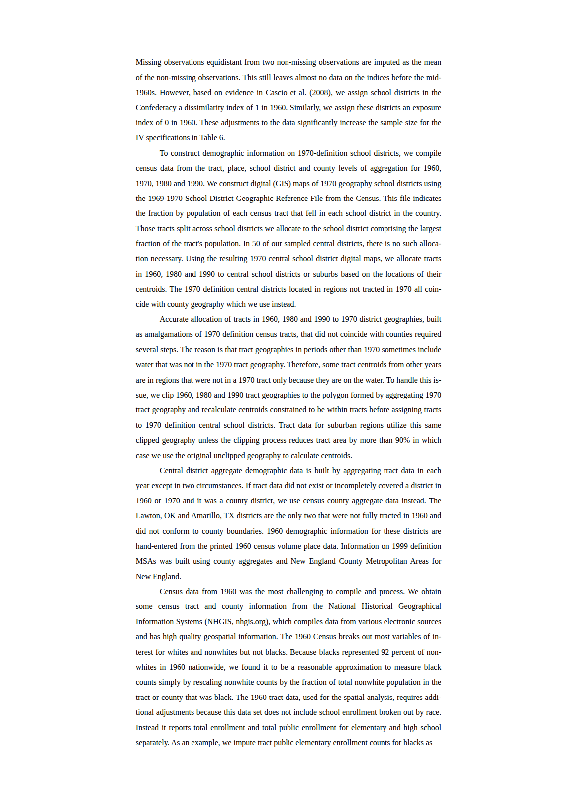Missing observations equidistant from two non-missing observations are imputed as the mean of the non-missing observations. This still leaves almost no data on the indices before the mid-1960s. However, based on evidence in Cascio et al. (2008), we assign school districts in the Confederacy a dissimilarity index of 1 in 1960. Similarly, we assign these districts an exposure index of 0 in 1960. These adjustments to the data significantly increase the sample size for the IV specifications in Table 6.
To construct demographic information on 1970-definition school districts, we compile census data from the tract, place, school district and county levels of aggregation for 1960, 1970, 1980 and 1990. We construct digital (GIS) maps of 1970 geography school districts using the 1969-1970 School District Geographic Reference File from the Census. This file indicates the fraction by population of each census tract that fell in each school district in the country. Those tracts split across school districts we allocate to the school district comprising the largest fraction of the tract's population. In 50 of our sampled central districts, there is no such allocation necessary. Using the resulting 1970 central school district digital maps, we allocate tracts in 1960, 1980 and 1990 to central school districts or suburbs based on the locations of their centroids. The 1970 definition central districts located in regions not tracted in 1970 all coincide with county geography which we use instead.
Accurate allocation of tracts in 1960, 1980 and 1990 to 1970 district geographies, built as amalgamations of 1970 definition census tracts, that did not coincide with counties required several steps. The reason is that tract geographies in periods other than 1970 sometimes include water that was not in the 1970 tract geography. Therefore, some tract centroids from other years are in regions that were not in a 1970 tract only because they are on the water. To handle this issue, we clip 1960, 1980 and 1990 tract geographies to the polygon formed by aggregating 1970 tract geography and recalculate centroids constrained to be within tracts before assigning tracts to 1970 definition central school districts. Tract data for suburban regions utilize this same clipped geography unless the clipping process reduces tract area by more than 90% in which case we use the original unclipped geography to calculate centroids.
Central district aggregate demographic data is built by aggregating tract data in each year except in two circumstances. If tract data did not exist or incompletely covered a district in 1960 or 1970 and it was a county district, we use census county aggregate data instead. The Lawton, OK and Amarillo, TX districts are the only two that were not fully tracted in 1960 and did not conform to county boundaries. 1960 demographic information for these districts are hand-entered from the printed 1960 census volume place data. Information on 1999 definition MSAs was built using county aggregates and New England County Metropolitan Areas for New England.
Census data from 1960 was the most challenging to compile and process. We obtain some census tract and county information from the National Historical Geographical Information Systems (NHGIS, nhgis.org), which compiles data from various electronic sources and has high quality geospatial information. The 1960 Census breaks out most variables of interest for whites and nonwhites but not blacks. Because blacks represented 92 percent of nonwhites in 1960 nationwide, we found it to be a reasonable approximation to measure black counts simply by rescaling nonwhite counts by the fraction of total nonwhite population in the tract or county that was black. The 1960 tract data, used for the spatial analysis, requires additional adjustments because this data set does not include school enrollment broken out by race. Instead it reports total enrollment and total public enrollment for elementary and high school separately. As an example, we impute tract public elementary enrollment counts for blacks as